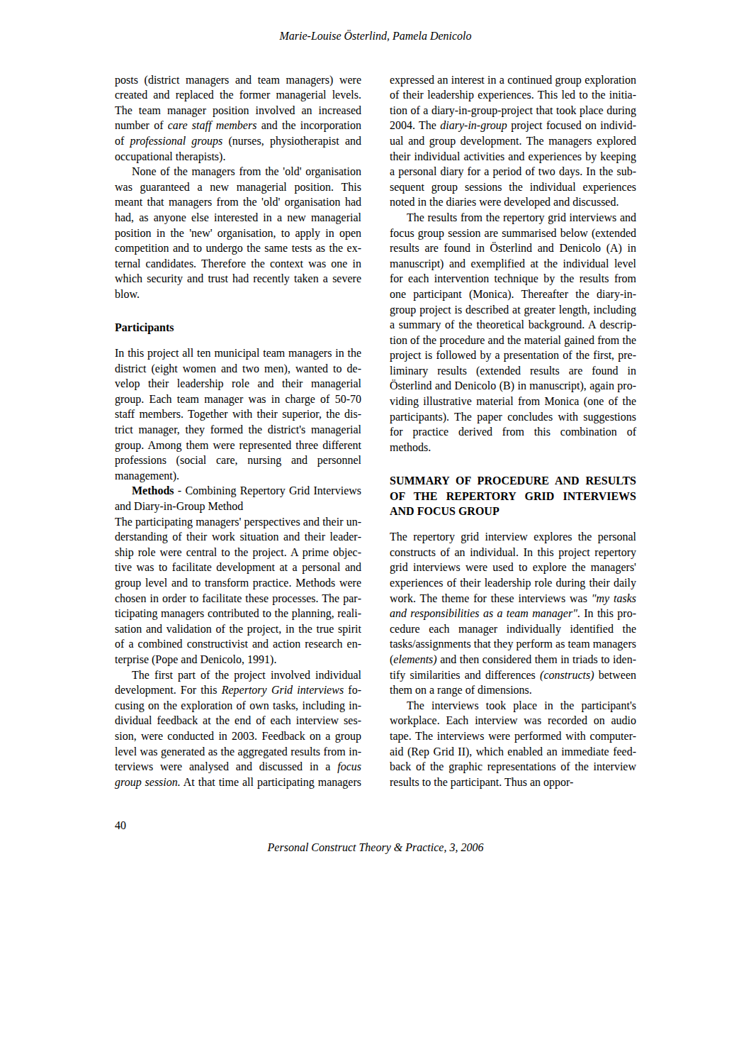Marie-Louise Österlind, Pamela Denicolo
posts (district managers and team managers) were created and replaced the former managerial levels. The team manager position involved an increased number of care staff members and the incorporation of professional groups (nurses, physiotherapist and occupational therapists).
None of the managers from the 'old' organisation was guaranteed a new managerial position. This meant that managers from the 'old' organisation had had, as anyone else interested in a new managerial position in the 'new' organisation, to apply in open competition and to undergo the same tests as the external candidates. Therefore the context was one in which security and trust had recently taken a severe blow.
Participants
In this project all ten municipal team managers in the district (eight women and two men), wanted to develop their leadership role and their managerial group. Each team manager was in charge of 50-70 staff members. Together with their superior, the district manager, they formed the district's managerial group. Among them were represented three different professions (social care, nursing and personnel management).
Methods - Combining Repertory Grid Interviews and Diary-in-Group Method
The participating managers' perspectives and their understanding of their work situation and their leadership role were central to the project. A prime objective was to facilitate development at a personal and group level and to transform practice. Methods were chosen in order to facilitate these processes. The participating managers contributed to the planning, realisation and validation of the project, in the true spirit of a combined constructivist and action research enterprise (Pope and Denicolo, 1991).
The first part of the project involved individual development. For this Repertory Grid interviews focusing on the exploration of own tasks, including individual feedback at the end of each interview session, were conducted in 2003. Feedback on a group level was generated as the aggregated results from interviews were analysed and discussed in a focus group session. At that time all participating managers expressed an interest in a continued group exploration of their leadership experiences. This led to the initiation of a diary-in-group-project that took place during 2004. The diary-in-group project focused on individual and group development. The managers explored their individual activities and experiences by keeping a personal diary for a period of two days. In the subsequent group sessions the individual experiences noted in the diaries were developed and discussed.
The results from the repertory grid interviews and focus group session are summarised below (extended results are found in Österlind and Denicolo (A) in manuscript) and exemplified at the individual level for each intervention technique by the results from one participant (Monica). Thereafter the diary-in-group project is described at greater length, including a summary of the theoretical background. A description of the procedure and the material gained from the project is followed by a presentation of the first, preliminary results (extended results are found in Österlind and Denicolo (B) in manuscript), again providing illustrative material from Monica (one of the participants). The paper concludes with suggestions for practice derived from this combination of methods.
Summary of procedure and results of the repertory grid interviews and focus group
The repertory grid interview explores the personal constructs of an individual. In this project repertory grid interviews were used to explore the managers' experiences of their leadership role during their daily work. The theme for these interviews was "my tasks and responsibilities as a team manager". In this procedure each manager individually identified the tasks/assignments that they perform as team managers (elements) and then considered them in triads to identify similarities and differences (constructs) between them on a range of dimensions.
The interviews took place in the participant's workplace. Each interview was recorded on audio tape. The interviews were performed with computer-aid (Rep Grid II), which enabled an immediate feedback of the graphic representations of the interview results to the participant. Thus an oppor-
40 Personal Construct Theory & Practice, 3, 2006